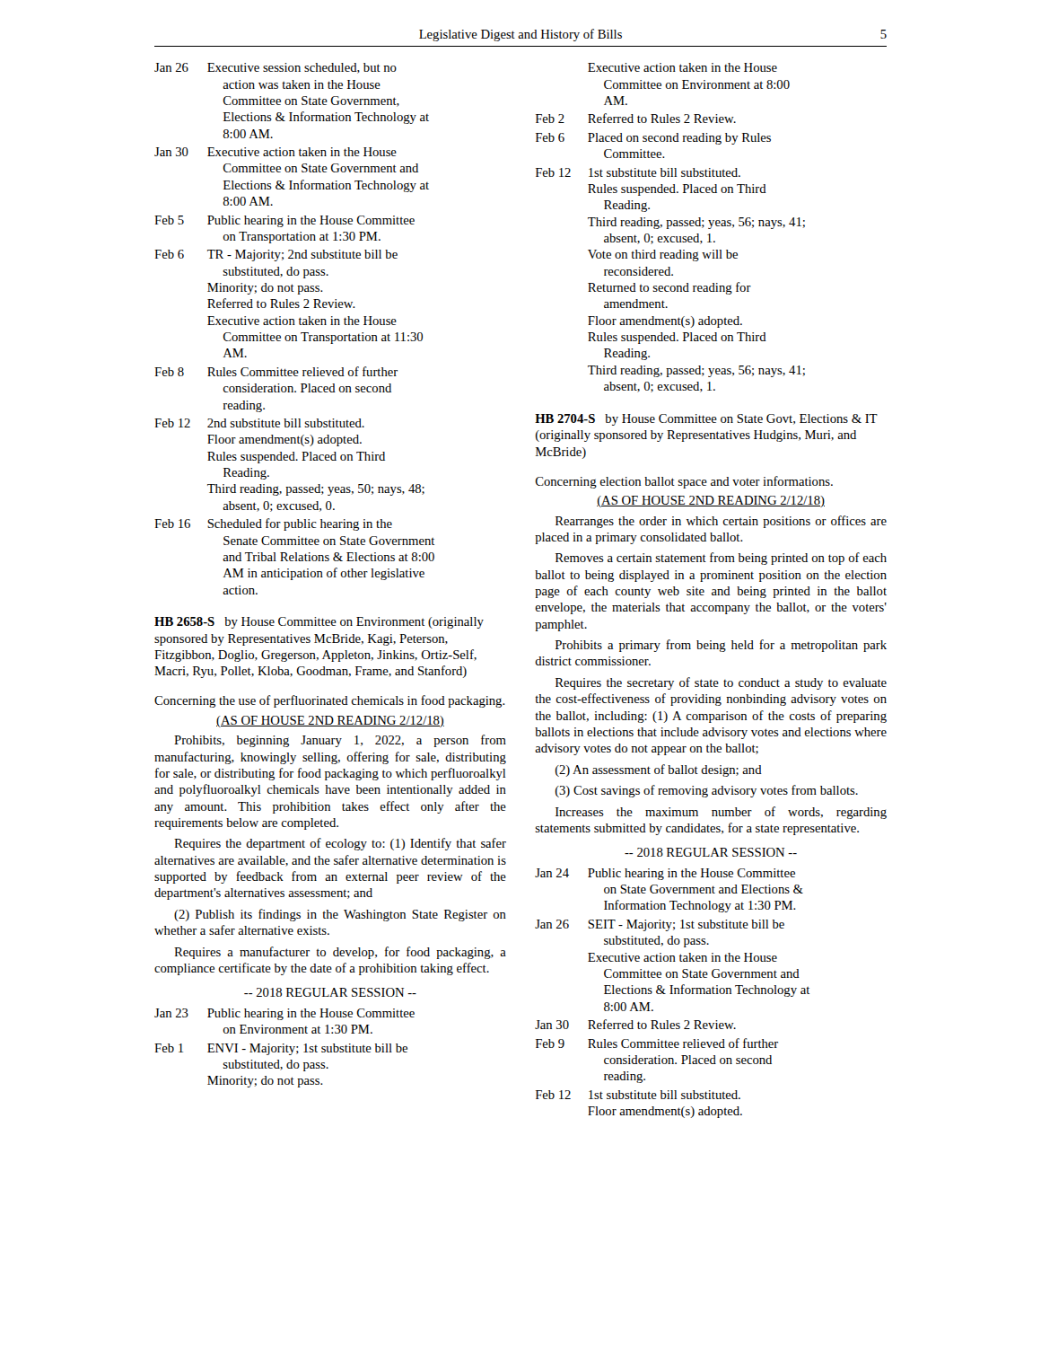Legislative Digest and History of Bills 5
Jan 26
Executive session scheduled, but no action was taken in the House Committee on State Government, Elections & Information Technology at 8:00 AM.
Jan 30
Executive action taken in the House Committee on State Government and Elections & Information Technology at 8:00 AM.
Feb 5
Public hearing in the House Committee on Transportation at 1:30 PM.
Feb 6
TR - Majority; 2nd substitute bill be substituted, do pass. Minority; do not pass. Referred to Rules 2 Review. Executive action taken in the House Committee on Transportation at 11:30 AM.
Feb 8
Rules Committee relieved of further consideration. Placed on second reading.
Feb 12
2nd substitute bill substituted. Floor amendment(s) adopted. Rules suspended. Placed on Third Reading. Third reading, passed; yeas, 50; nays, 48; absent, 0; excused, 0.
Feb 16
Scheduled for public hearing in the Senate Committee on State Government and Tribal Relations & Elections at 8:00 AM in anticipation of other legislative action.
HB 2658-S by House Committee on Environment (originally sponsored by Representatives McBride, Kagi, Peterson, Fitzgibbon, Doglio, Gregerson, Appleton, Jinkins, Ortiz-Self, Macri, Ryu, Pollet, Kloba, Goodman, Frame, and Stanford)
Concerning the use of perfluorinated chemicals in food packaging.
(AS OF HOUSE 2ND READING 2/12/18)
Prohibits, beginning January 1, 2022, a person from manufacturing, knowingly selling, offering for sale, distributing for sale, or distributing for food packaging to which perfluoroalkyl and polyfluoroalkyl chemicals have been intentionally added in any amount. This prohibition takes effect only after the requirements below are completed.
Requires the department of ecology to: (1) Identify that safer alternatives are available, and the safer alternative determination is supported by feedback from an external peer review of the department's alternatives assessment; and
(2) Publish its findings in the Washington State Register on whether a safer alternative exists.
Requires a manufacturer to develop, for food packaging, a compliance certificate by the date of a prohibition taking effect.
-- 2018 REGULAR SESSION --
Jan 23
Public hearing in the House Committee on Environment at 1:30 PM.
Feb 1
ENVI - Majority; 1st substitute bill be substituted, do pass. Minority; do not pass.
Executive action taken in the House Committee on Environment at 8:00 AM.
Feb 2
Referred to Rules 2 Review.
Feb 6
Placed on second reading by Rules Committee.
Feb 12
1st substitute bill substituted. Rules suspended. Placed on Third Reading. Third reading, passed; yeas, 56; nays, 41; absent, 0; excused, 1. Vote on third reading will be reconsidered. Returned to second reading for amendment. Floor amendment(s) adopted. Rules suspended. Placed on Third Reading. Third reading, passed; yeas, 56; nays, 41; absent, 0; excused, 1.
HB 2704-S by House Committee on State Govt, Elections & IT (originally sponsored by Representatives Hudgins, Muri, and McBride)
Concerning election ballot space and voter informations.
(AS OF HOUSE 2ND READING 2/12/18)
Rearranges the order in which certain positions or offices are placed in a primary consolidated ballot.
Removes a certain statement from being printed on top of each ballot to being displayed in a prominent position on the election page of each county web site and being printed in the ballot envelope, the materials that accompany the ballot, or the voters' pamphlet.
Prohibits a primary from being held for a metropolitan park district commissioner.
Requires the secretary of state to conduct a study to evaluate the cost-effectiveness of providing nonbinding advisory votes on the ballot, including: (1) A comparison of the costs of preparing ballots in elections that include advisory votes and elections where advisory votes do not appear on the ballot;
(2) An assessment of ballot design; and
(3) Cost savings of removing advisory votes from ballots.
Increases the maximum number of words, regarding statements submitted by candidates, for a state representative.
-- 2018 REGULAR SESSION --
Jan 24
Public hearing in the House Committee on State Government and Elections & Information Technology at 1:30 PM.
Jan 26
SEIT - Majority; 1st substitute bill be substituted, do pass. Executive action taken in the House Committee on State Government and Elections & Information Technology at 8:00 AM.
Jan 30
Referred to Rules 2 Review.
Feb 9
Rules Committee relieved of further consideration. Placed on second reading.
Feb 12
1st substitute bill substituted. Floor amendment(s) adopted.